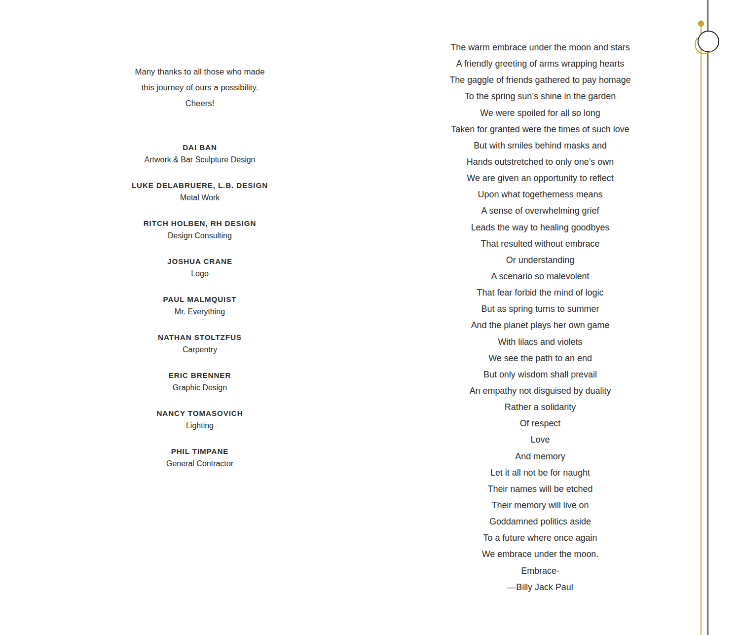Many thanks to all those who made
this journey of ours a possibility.
Cheers!
Dai Ban
Artwork & Bar Sculpture Design
Luke Delabruere, L.B. Design
Metal Work
Ritch Holben, RH Design
Design Consulting
Joshua Crane
Logo
Paul Malmquist
Mr. Everything
Nathan Stoltzfus
Carpentry
Eric Brenner
Graphic Design
Nancy Tomasovich
Lighting
Phil Timpane
General Contractor
The warm embrace under the moon and stars
A friendly greeting of arms wrapping hearts
The gaggle of friends gathered to pay homage
To the spring sun’s shine in the garden
We were spoiled for all so long
Taken for granted were the times of such love
But with smiles behind masks and
Hands outstretched to only one’s own
We are given an opportunity to reflect
Upon what togetherness means
A sense of overwhelming grief
Leads the way to healing goodbyes
That resulted without embrace
Or understanding
A scenario so malevolent
That fear forbid the mind of logic
But as spring turns to summer
And the planet plays her own game
With lilacs and violets
We see the path to an end
But only wisdom shall prevail
An empathy not disguised by duality
Rather a solidarity
Of respect
Love
And memory
Let it all not be for naught
Their names will be etched
Their memory will live on
Goddamned politics aside
To a future where once again
We embrace under the moon.
Embrace-
—Billy Jack Paul